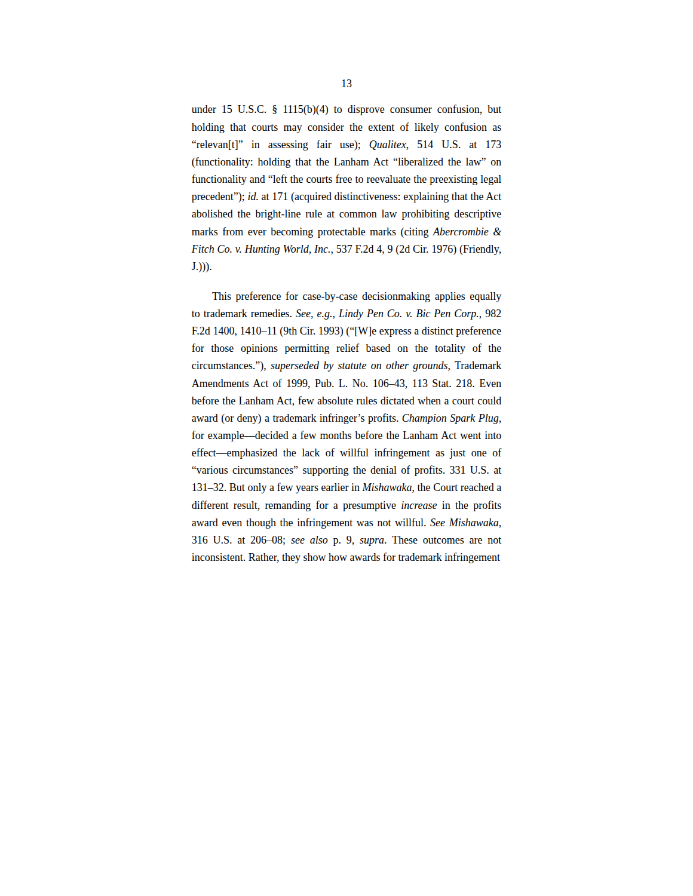13
under 15 U.S.C. § 1115(b)(4) to disprove consumer confusion, but holding that courts may consider the extent of likely confusion as “relevan[t]” in assessing fair use); Qualitex, 514 U.S. at 173 (functionality: holding that the Lanham Act “liberalized the law” on functionality and “left the courts free to reevaluate the preexisting legal precedent”); id. at 171 (acquired distinctiveness: explaining that the Act abolished the bright-line rule at common law prohibiting descriptive marks from ever becoming protectable marks (citing Abercrombie & Fitch Co. v. Hunting World, Inc., 537 F.2d 4, 9 (2d Cir. 1976) (Friendly, J.))).
This preference for case-by-case decisionmaking applies equally to trademark remedies. See, e.g., Lindy Pen Co. v. Bic Pen Corp., 982 F.2d 1400, 1410–11 (9th Cir. 1993) (“[W]e express a distinct preference for those opinions permitting relief based on the totality of the circumstances.”), superseded by statute on other grounds, Trademark Amendments Act of 1999, Pub. L. No. 106–43, 113 Stat. 218. Even before the Lanham Act, few absolute rules dictated when a court could award (or deny) a trademark infringer’s profits. Champion Spark Plug, for example—decided a few months before the Lanham Act went into effect—emphasized the lack of willful infringement as just one of “various circumstances” supporting the denial of profits. 331 U.S. at 131–32. But only a few years earlier in Mishawaka, the Court reached a different result, remanding for a presumptive increase in the profits award even though the infringement was not willful. See Mishawaka, 316 U.S. at 206–08; see also p. 9, supra. These outcomes are not inconsistent. Rather, they show how awards for trademark infringement